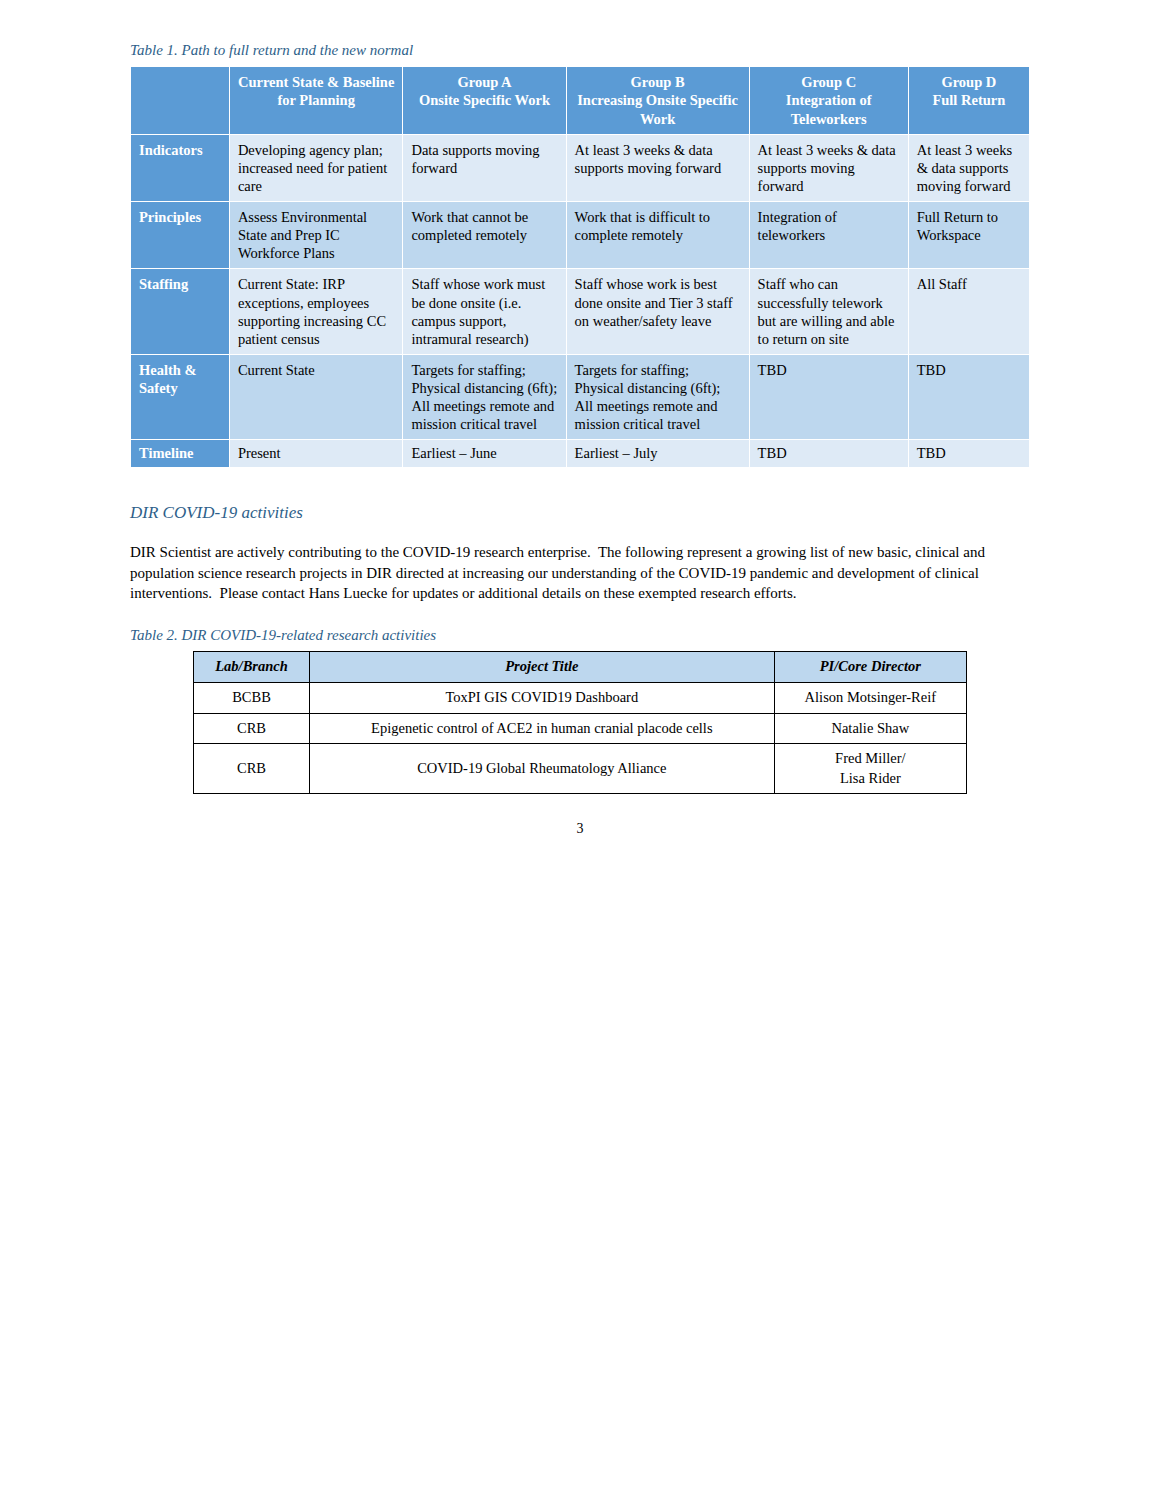Table 1. Path to full return and the new normal
| | Current State & Baseline for Planning | Group A Onsite Specific Work | Group B Increasing Onsite Specific Work | Group C Integration of Teleworkers | Group D Full Return |
| --- | --- | --- | --- | --- | --- |
| Indicators | Developing agency plan; increased need for patient care | Data supports moving forward | At least 3 weeks & data supports moving forward | At least 3 weeks & data supports moving forward | At least 3 weeks & data supports moving forward |
| Principles | Assess Environmental State and Prep IC Workforce Plans | Work that cannot be completed remotely | Work that is difficult to complete remotely | Integration of teleworkers | Full Return to Workspace |
| Staffing | Current State: IRP exceptions, employees supporting increasing CC patient census | Staff whose work must be done onsite (i.e. campus support, intramural research) | Staff whose work is best done onsite and Tier 3 staff on weather/safety leave | Staff who can successfully telework but are willing and able to return on site | All Staff |
| Health & Safety | Current State | Targets for staffing; Physical distancing (6ft); All meetings remote and mission critical travel | Targets for staffing; Physical distancing (6ft); All meetings remote and mission critical travel | TBD | TBD |
| Timeline | Present | Earliest – June | Earliest – July | TBD | TBD |
DIR COVID-19 activities
DIR Scientist are actively contributing to the COVID-19 research enterprise. The following represent a growing list of new basic, clinical and population science research projects in DIR directed at increasing our understanding of the COVID-19 pandemic and development of clinical interventions. Please contact Hans Luecke for updates or additional details on these exempted research efforts.
Table 2. DIR COVID-19-related research activities
| Lab/Branch | Project Title | PI/Core Director |
| --- | --- | --- |
| BCBB | ToxPI GIS COVID19 Dashboard | Alison Motsinger-Reif |
| CRB | Epigenetic control of ACE2 in human cranial placode cells | Natalie Shaw |
| CRB | COVID-19 Global Rheumatology Alliance | Fred Miller/ Lisa Rider |
3